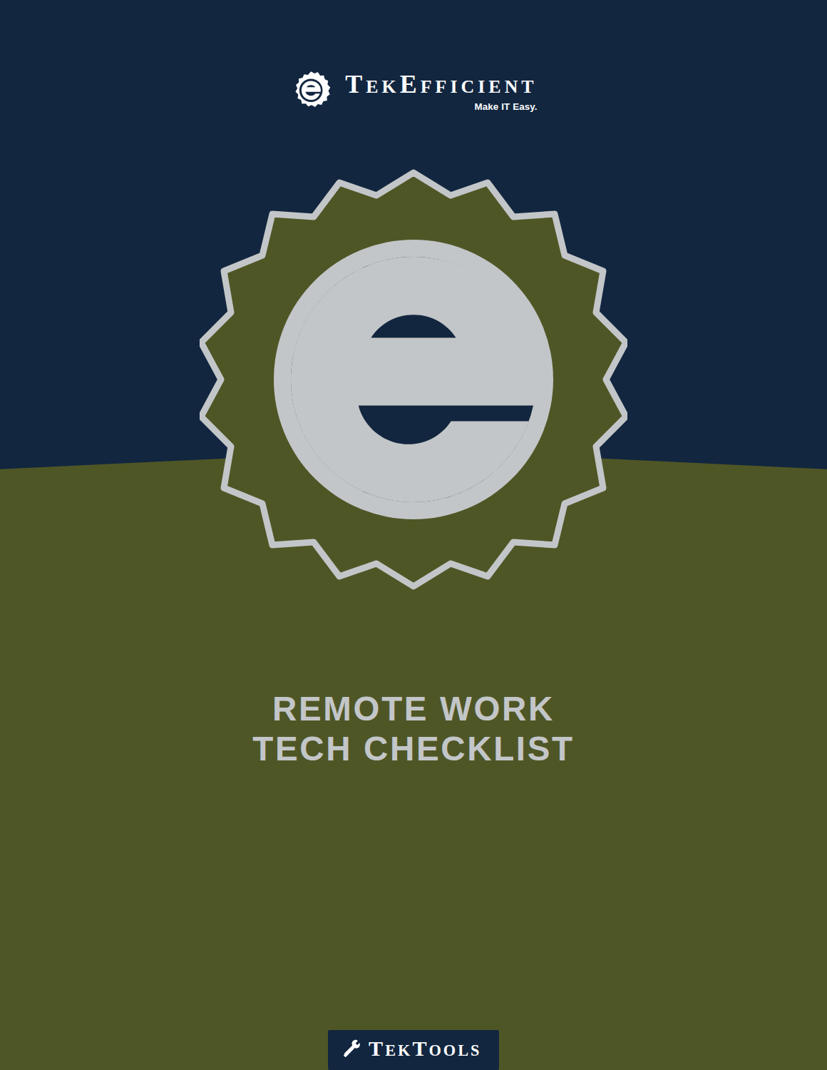TEKEFFICIENT
Make IT Easy.
Remote Work
Tech Checklist
TEKTOOLS